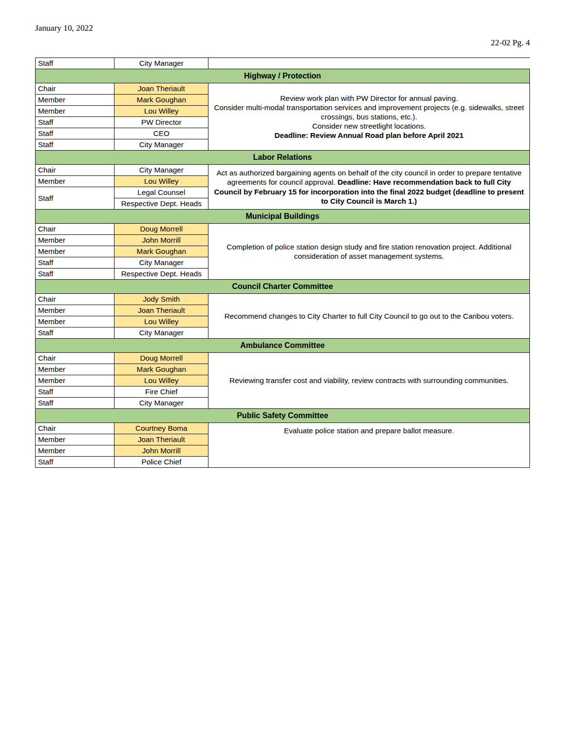January 10, 2022
22-02 Pg. 4
| Staff | City Manager | |
| Highway / Protection |
| Chair | Joan Theriault | Review work plan with PW Director for annual paving. Consider multi-modal transportation services and improvement projects (e.g. sidewalks, street crossings, bus stations, etc.). Consider new streetlight locations. Deadline: Review Annual Road plan before April 2021 |
| Member | Mark Goughan |
| Member | Lou Willey |
| Staff | PW Director |
| Staff | CEO |
| Staff | City Manager |
| Labor Relations |
| Chair | City Manager | Act as authorized bargaining agents on behalf of the city council in order to prepare tentative agreements for council approval. Deadline: Have recommendation back to full City Council by February 15 for incorporation into the final 2022 budget (deadline to present to City Council is March 1.) |
| Member | Lou Willey |
| Staff | Legal Counsel |
| Respective Dept. Heads |
| Municipal Buildings |
| Chair | Doug Morrell | Completion of police station design study and fire station renovation project. Additional consideration of asset management systems. |
| Member | John Morrill |
| Member | Mark Goughan |
| Staff | City Manager |
| Staff | Respective Dept. Heads |
| Council Charter Committee |
| Chair | Jody Smith | Recommend changes to City Charter to full City Council to go out to the Caribou voters. |
| Member | Joan Theriault |
| Member | Lou Willey |
| Staff | City Manager |
| Ambulance Committee |
| Chair | Doug Morrell | Reviewing transfer cost and viability, review contracts with surrounding communities. |
| Member | Mark Goughan |
| Member | Lou Willey |
| Staff | Fire Chief |
| Staff | City Manager |
| Public Safety Committee |
| Chair | Courtney Boma | Evaluate police station and prepare ballot measure. |
| Member | Joan Theriault |
| Member | John Morrill |
| Staff | Police Chief |